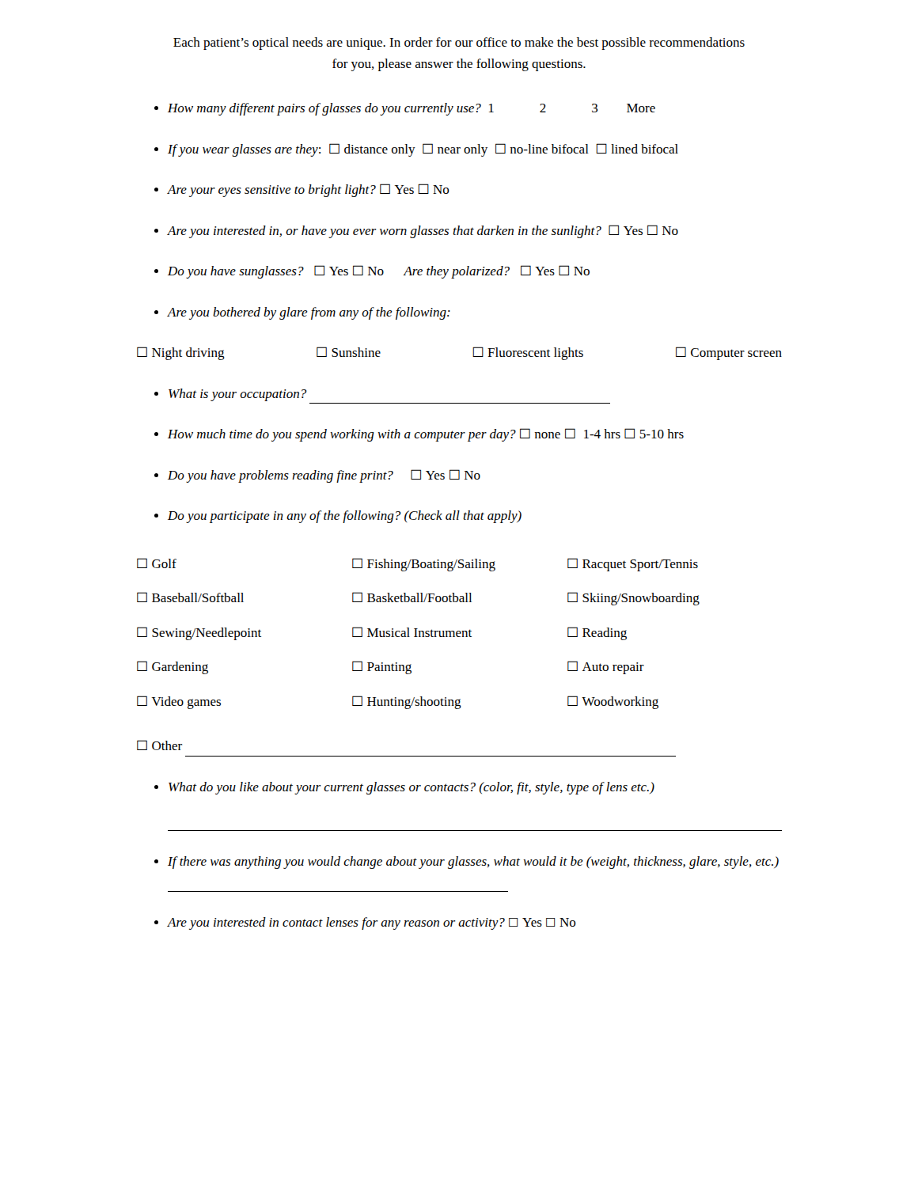Each patient’s optical needs are unique. In order for our office to make the best possible recommendations for you, please answer the following questions.
How many different pairs of glasses do you currently use? 1 2 3 More
If you wear glasses are they: ☐ distance only ☐ near only ☐ no-line bifocal ☐ lined bifocal
Are your eyes sensitive to bright light? ☐ Yes ☐ No
Are you interested in, or have you ever worn glasses that darken in the sunlight? ☐ Yes ☐ No
Do you have sunglasses? ☐ Yes ☐ No Are they polarized? ☐ Yes ☐ No
Are you bothered by glare from any of the following:
☐ Night driving ☐ Sunshine ☐ Fluorescent lights ☐ Computer screen
What is your occupation?
How much time do you spend working with a computer per day? ☐ none ☐ 1-4 hrs ☐ 5-10 hrs
Do you have problems reading fine print? ☐ Yes ☐ No
Do you participate in any of the following? (Check all that apply)
| ☐ Golf | ☐ Fishing/Boating/Sailing | ☐ Racquet Sport/Tennis |
| ☐ Baseball/Softball | ☐ Basketball/Football | ☐ Skiing/Snowboarding |
| ☐ Sewing/Needlepoint | ☐ Musical Instrument | ☐ Reading |
| ☐ Gardening | ☐ Painting | ☐ Auto repair |
| ☐ Video games | ☐ Hunting/shooting | ☐ Woodworking |
☐ Other
What do you like about your current glasses or contacts? (color, fit, style, type of lens etc.)
If there was anything you would change about your glasses, what would it be (weight, thickness, glare, style, etc.)
Are you interested in contact lenses for any reason or activity? ☐ Yes ☐ No